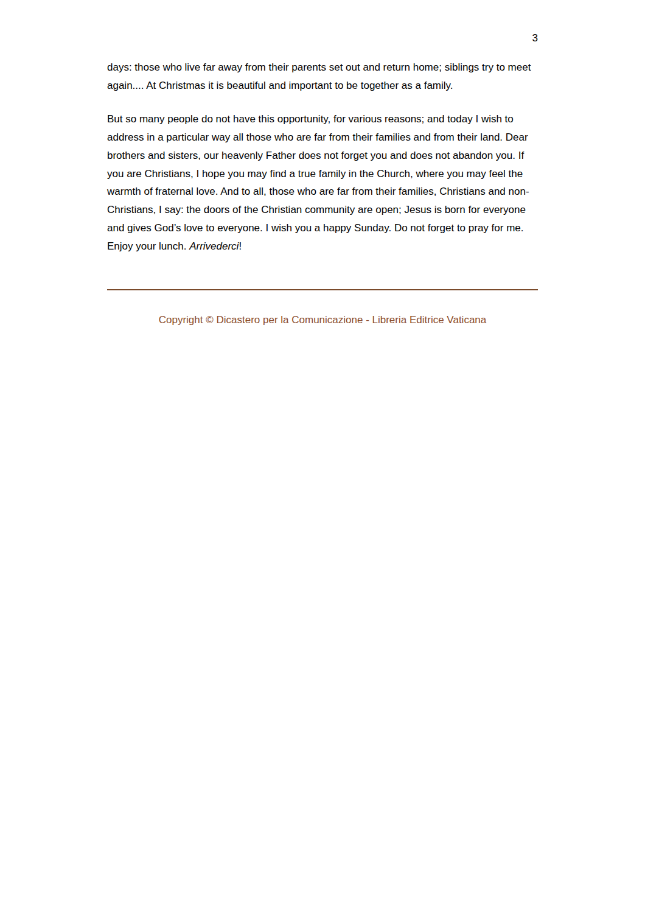3
days: those who live far away from their parents set out and return home; siblings try to meet again.... At Christmas it is beautiful and important to be together as a family.
But so many people do not have this opportunity, for various reasons; and today I wish to address in a particular way all those who are far from their families and from their land. Dear brothers and sisters, our heavenly Father does not forget you and does not abandon you. If you are Christians, I hope you may find a true family in the Church, where you may feel the warmth of fraternal love. And to all, those who are far from their families, Christians and non-Christians, I say: the doors of the Christian community are open; Jesus is born for everyone and gives God’s love to everyone. I wish you a happy Sunday. Do not forget to pray for me. Enjoy your lunch. Arrivederci!
Copyright © Dicastero per la Comunicazione - Libreria Editrice Vaticana